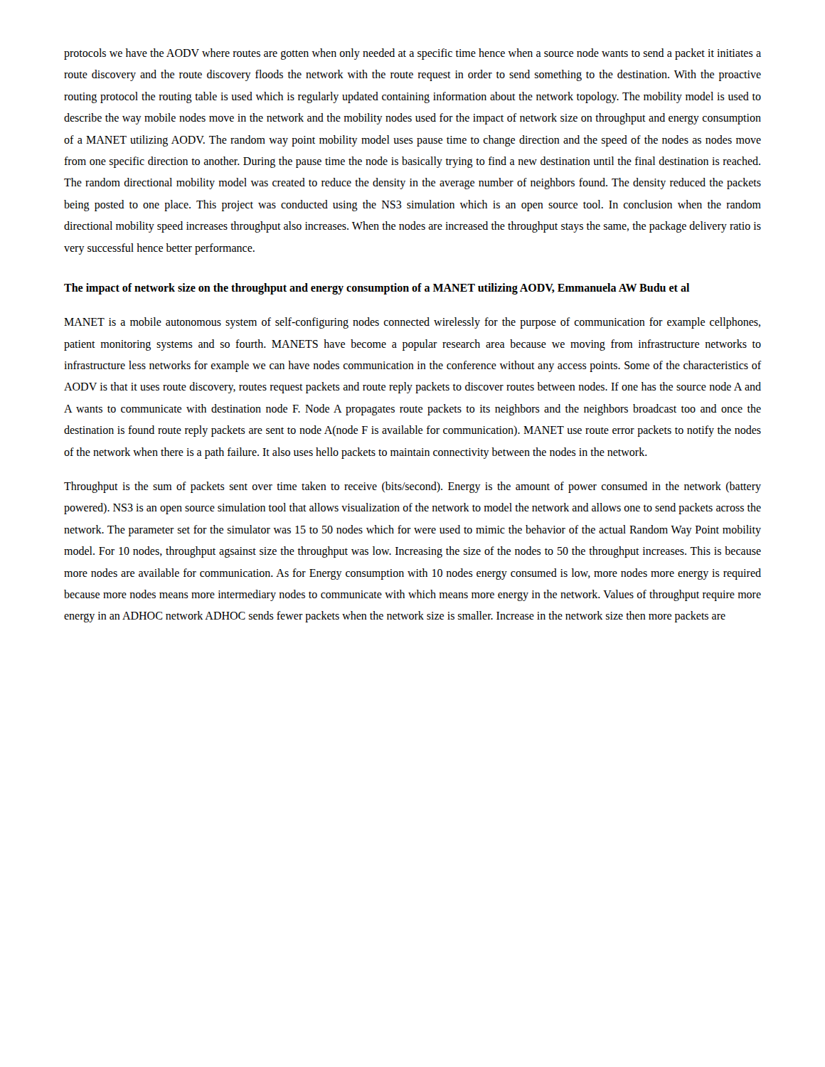protocols we have the AODV where routes are gotten when only needed at a specific time hence when a source node wants to send a packet it initiates a route discovery and the route discovery floods the network with the route request in order to send something to the destination. With the proactive routing protocol the routing table is used which is regularly updated containing information about the network topology. The mobility model is used to describe the way mobile nodes move in the network and the mobility nodes used for the impact of network size on throughput and energy consumption of a MANET utilizing AODV. The random way point mobility model uses pause time to change direction and the speed of the nodes as nodes move from one specific direction to another. During the pause time the node is basically trying to find a new destination until the final destination is reached. The random directional mobility model was created to reduce the density in the average number of neighbors found. The density reduced the packets being posted to one place. This project was conducted using the NS3 simulation which is an open source tool. In conclusion when the random directional mobility speed increases throughput also increases. When the nodes are increased the throughput stays the same, the package delivery ratio is very successful hence better performance.
The impact of network size on the throughput and energy consumption of a MANET utilizing AODV, Emmanuela AW Budu et al
MANET is a mobile autonomous system of self-configuring nodes connected wirelessly for the purpose of communication for example cellphones, patient monitoring systems and so fourth. MANETS have become a popular research area because we moving from infrastructure networks to infrastructure less networks for example we can have nodes communication in the conference without any access points. Some of the characteristics of AODV is that it uses route discovery, routes request packets and route reply packets to discover routes between nodes. If one has the source node A and A wants to communicate with destination node F. Node A propagates route packets to its neighbors and the neighbors broadcast too and once the destination is found route reply packets are sent to node A(node F is available for communication). MANET use route error packets to notify the nodes of the network when there is a path failure. It also uses hello packets to maintain connectivity between the nodes in the network.
Throughput is the sum of packets sent over time taken to receive (bits/second). Energy is the amount of power consumed in the network (battery powered). NS3 is an open source simulation tool that allows visualization of the network to model the network and allows one to send packets across the network. The parameter set for the simulator was 15 to 50 nodes which for were used to mimic the behavior of the actual Random Way Point mobility model. For 10 nodes, throughput agsainst size the throughput was low. Increasing the size of the nodes to 50 the throughput increases. This is because more nodes are available for communication. As for Energy consumption with 10 nodes energy consumed is low, more nodes more energy is required because more nodes means more intermediary nodes to communicate with which means more energy in the network. Values of throughput require more energy in an ADHOC network ADHOC sends fewer packets when the network size is smaller. Increase in the network size then more packets are